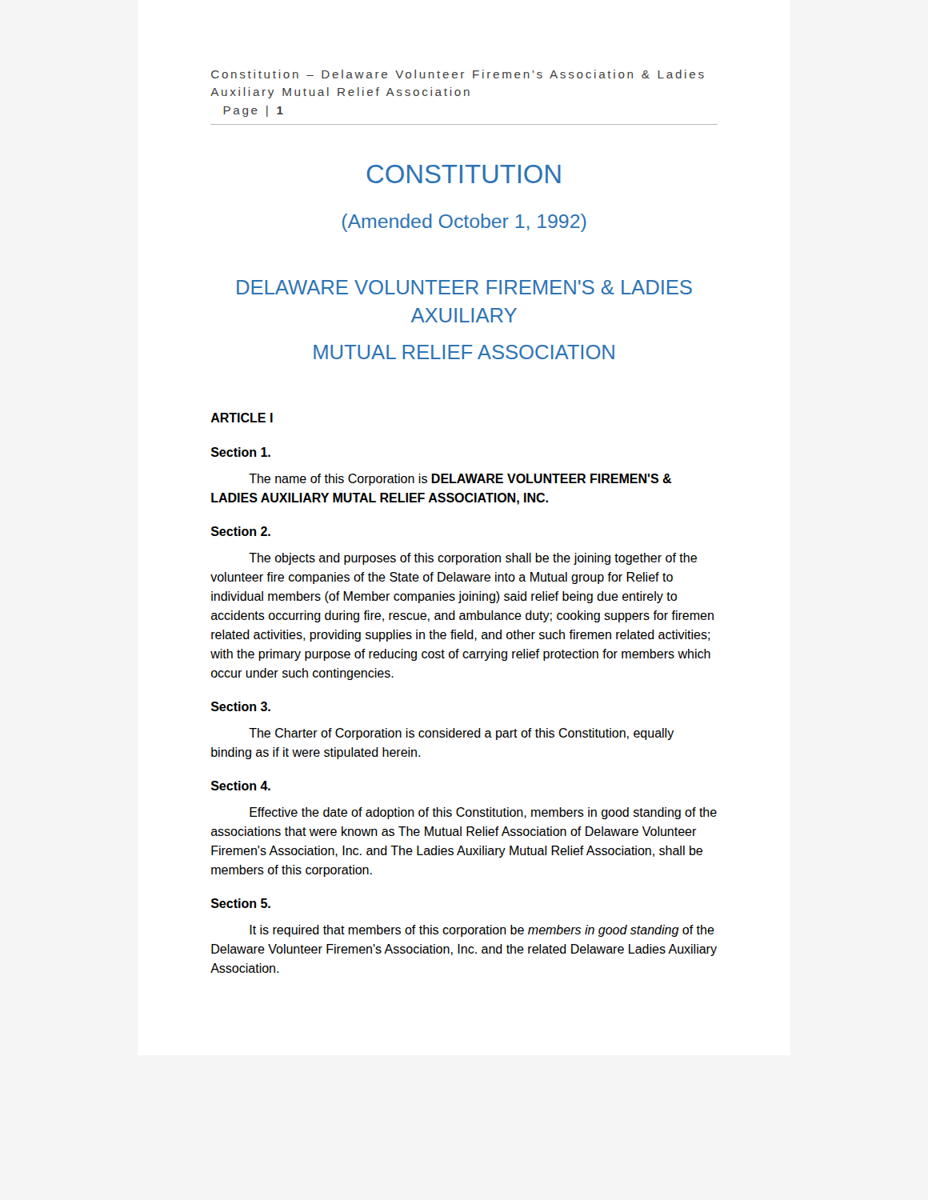Constitution – Delaware Volunteer Firemen's Association & Ladies Auxiliary Mutual Relief Association
Page | 1
CONSTITUTION
(Amended October 1, 1992)
DELAWARE VOLUNTEER FIREMEN'S & LADIES AXUILIARY
MUTUAL RELIEF ASSOCIATION
ARTICLE I
Section 1.
The name of this Corporation is DELAWARE VOLUNTEER FIREMEN'S & LADIES AUXILIARY MUTAL RELIEF ASSOCIATION, INC.
Section 2.
The objects and purposes of this corporation shall be the joining together of the volunteer fire companies of the State of Delaware into a Mutual group for Relief to individual members (of Member companies joining) said relief being due entirely to accidents occurring during fire, rescue, and ambulance duty; cooking suppers for firemen related activities, providing supplies in the field, and other such firemen related activities; with the primary purpose of reducing cost of carrying relief protection for members which occur under such contingencies.
Section 3.
The Charter of Corporation is considered a part of this Constitution, equally binding as if it were stipulated herein.
Section 4.
Effective the date of adoption of this Constitution, members in good standing of the associations that were known as The Mutual Relief Association of Delaware Volunteer Firemen's Association, Inc. and The Ladies Auxiliary Mutual Relief Association, shall be members of this corporation.
Section 5.
It is required that members of this corporation be members in good standing of the Delaware Volunteer Firemen's Association, Inc. and the related Delaware Ladies Auxiliary Association.